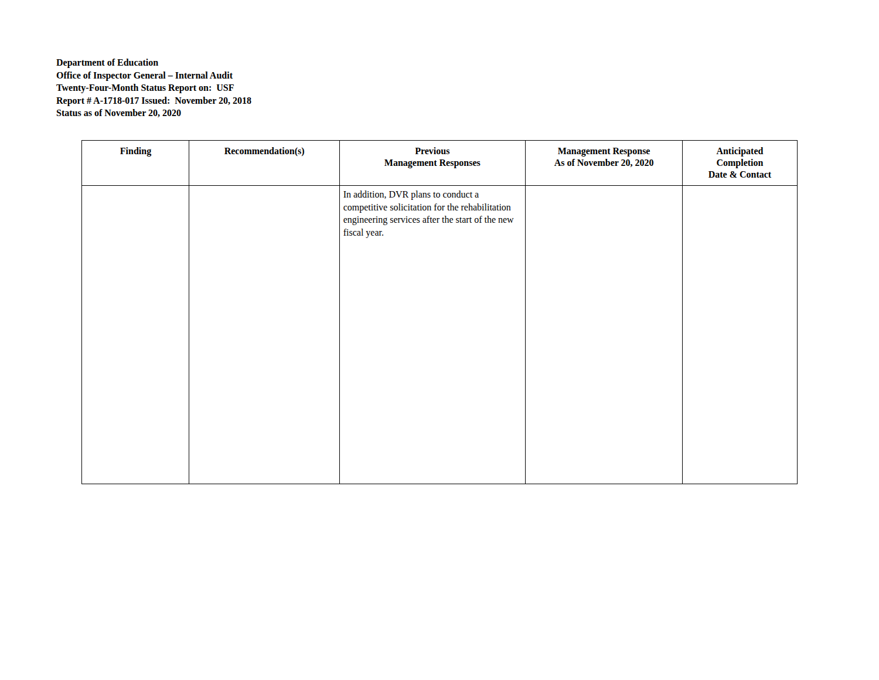Department of Education
Office of Inspector General – Internal Audit
Twenty-Four-Month Status Report on: USF
Report # A-1718-017 Issued: November 20, 2018
Status as of November 20, 2020
| Finding | Recommendation(s) | Previous Management Responses | Management Response As of November 20, 2020 | Anticipated Completion Date & Contact |
| --- | --- | --- | --- | --- |
| | | In addition, DVR plans to conduct a competitive solicitation for the rehabilitation engineering services after the start of the new fiscal year. | | |